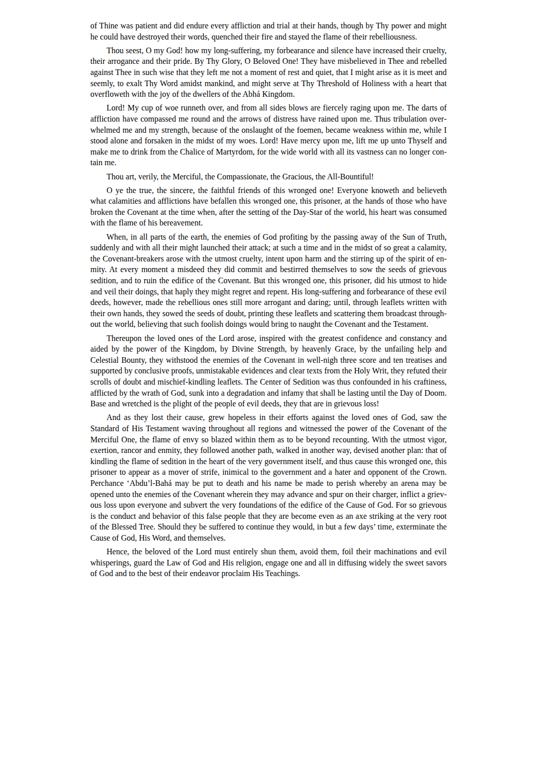of Thine was patient and did endure every affliction and trial at their hands, though by Thy power and might he could have destroyed their words, quenched their fire and stayed the flame of their rebelliousness.
Thou seest, O my God! how my long-suffering, my forbearance and silence have increased their cruelty, their arrogance and their pride. By Thy Glory, O Beloved One! They have misbelieved in Thee and rebelled against Thee in such wise that they left me not a moment of rest and quiet, that I might arise as it is meet and seemly, to exalt Thy Word amidst mankind, and might serve at Thy Threshold of Holiness with a heart that overfloweth with the joy of the dwellers of the Abhá Kingdom.
Lord! My cup of woe runneth over, and from all sides blows are fiercely raging upon me. The darts of affliction have compassed me round and the arrows of distress have rained upon me. Thus tribulation overwhelmed me and my strength, because of the onslaught of the foemen, became weakness within me, while I stood alone and forsaken in the midst of my woes. Lord! Have mercy upon me, lift me up unto Thyself and make me to drink from the Chalice of Martyrdom, for the wide world with all its vastness can no longer contain me.
Thou art, verily, the Merciful, the Compassionate, the Gracious, the All-Bountiful!
O ye the true, the sincere, the faithful friends of this wronged one! Everyone knoweth and believeth what calamities and afflictions have befallen this wronged one, this prisoner, at the hands of those who have broken the Covenant at the time when, after the setting of the Day-Star of the world, his heart was consumed with the flame of his bereavement.
When, in all parts of the earth, the enemies of God profiting by the passing away of the Sun of Truth, suddenly and with all their might launched their attack; at such a time and in the midst of so great a calamity, the Covenant-breakers arose with the utmost cruelty, intent upon harm and the stirring up of the spirit of enmity. At every moment a misdeed they did commit and bestirred themselves to sow the seeds of grievous sedition, and to ruin the edifice of the Covenant. But this wronged one, this prisoner, did his utmost to hide and veil their doings, that haply they might regret and repent. His long-suffering and forbearance of these evil deeds, however, made the rebellious ones still more arrogant and daring; until, through leaflets written with their own hands, they sowed the seeds of doubt, printing these leaflets and scattering them broadcast throughout the world, believing that such foolish doings would bring to naught the Covenant and the Testament.
Thereupon the loved ones of the Lord arose, inspired with the greatest confidence and constancy and aided by the power of the Kingdom, by Divine Strength, by heavenly Grace, by the unfailing help and Celestial Bounty, they withstood the enemies of the Covenant in well-nigh three score and ten treatises and supported by conclusive proofs, unmistakable evidences and clear texts from the Holy Writ, they refuted their scrolls of doubt and mischief-kindling leaflets. The Center of Sedition was thus confounded in his craftiness, afflicted by the wrath of God, sunk into a degradation and infamy that shall be lasting until the Day of Doom. Base and wretched is the plight of the people of evil deeds, they that are in grievous loss!
And as they lost their cause, grew hopeless in their efforts against the loved ones of God, saw the Standard of His Testament waving throughout all regions and witnessed the power of the Covenant of the Merciful One, the flame of envy so blazed within them as to be beyond recounting. With the utmost vigor, exertion, rancor and enmity, they followed another path, walked in another way, devised another plan: that of kindling the flame of sedition in the heart of the very government itself, and thus cause this wronged one, this prisoner to appear as a mover of strife, inimical to the government and a hater and opponent of the Crown. Perchance ‘Abdu’l‑Bahá may be put to death and his name be made to perish whereby an arena may be opened unto the enemies of the Covenant wherein they may advance and spur on their charger, inflict a grievous loss upon everyone and subvert the very foundations of the edifice of the Cause of God. For so grievous is the conduct and behavior of this false people that they are become even as an axe striking at the very root of the Blessed Tree. Should they be suffered to continue they would, in but a few days’ time, exterminate the Cause of God, His Word, and themselves.
Hence, the beloved of the Lord must entirely shun them, avoid them, foil their machinations and evil whisperings, guard the Law of God and His religion, engage one and all in diffusing widely the sweet savors of God and to the best of their endeavor proclaim His Teachings.